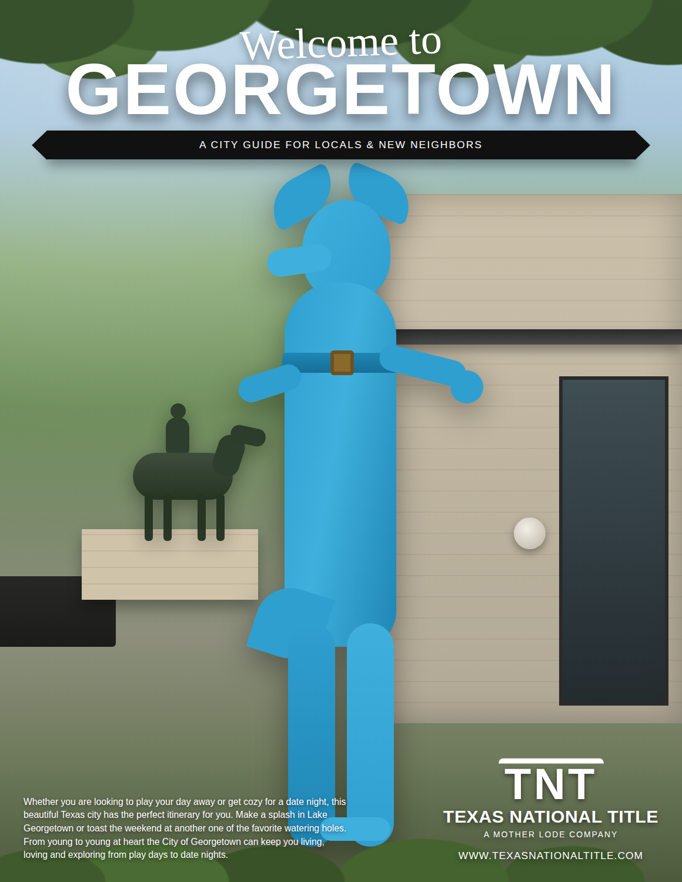Welcome to
Georgetown
A City Guide For Locals & New Neighbors
Whether you are looking to play your day away or get cozy for a date night, this beautiful Texas city has the perfect itinerary for you. Make a splash in Lake Georgetown or toast the weekend at another one of the favorite watering holes. From young to young at heart the City of Georgetown can keep you living, loving and exploring from play days to date nights.
TNT
Texas National Title
A Mother Lode Company
WWW.TEXASNATIONALTITLE.COM